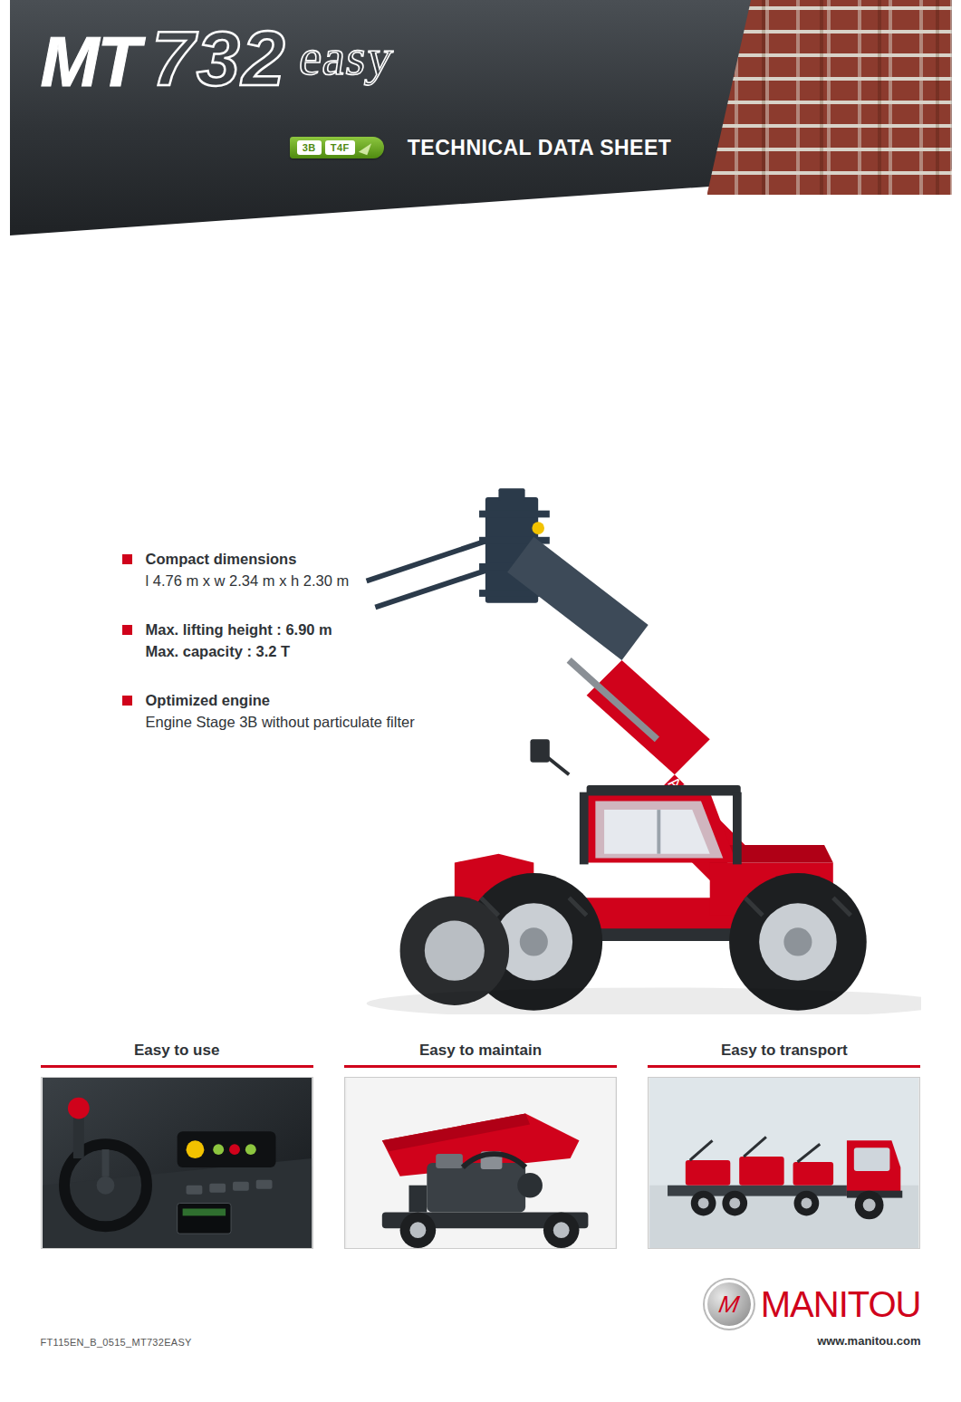MT 732 easy
3B T4F
TECHNICAL DATA SHEET
Manitou MT 732 easy telehandler MANITOU
Compact dimensions
l 4.76 m x w 2.34 m x h 2.30 m
Max. lifting height : 6.90 m
Max. capacity : 3.2 T
Optimized engine
Engine Stage 3B without particulate filter
Easy to use
Easy to maintain
Easy to transport
FT115EN_B_0515_MT732EASY
M
MANITOU
www.manitou.com